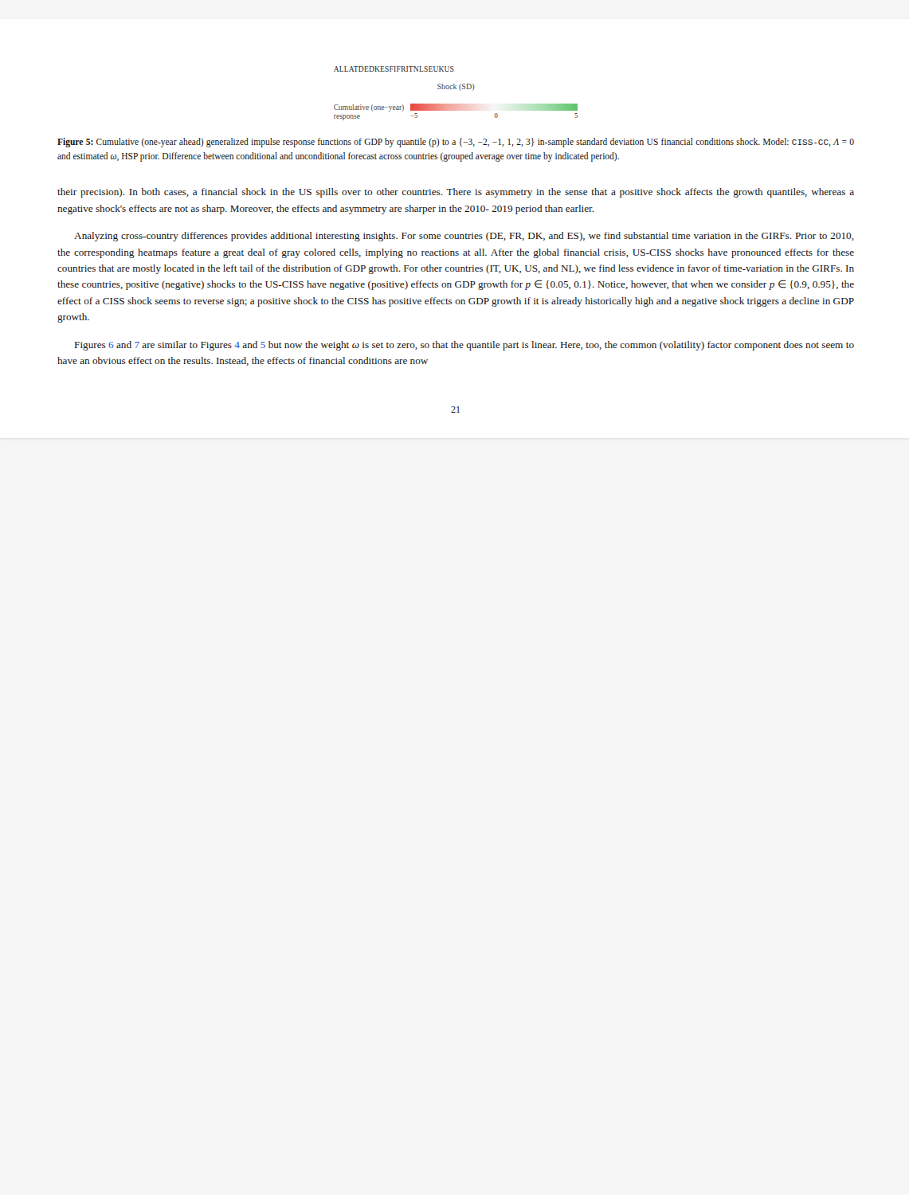| | | ALL | AT | DE | DK | ES | FI | FR | IT | NL | SE | UK | US | |
| --- | --- | --- | --- | --- | --- | --- | --- | --- | --- | --- | --- | --- | --- | --- |
Shock (SD)
Cumulative (one−year)
response
−505
Figure 5: Cumulative (one-year ahead) generalized impulse response functions of GDP by quantile (p) to a {−3, −2, −1, 1, 2, 3} in-sample standard deviation US financial conditions shock. Model: CISS-CC, Λ = 0 and estimated ω, HSP prior. Difference between conditional and unconditional forecast across countries (grouped average over time by indicated period).
their precision). In both cases, a financial shock in the US spills over to other countries. There is asymmetry in the sense that a positive shock affects the growth quantiles, whereas a negative shock's effects are not as sharp. Moreover, the effects and asymmetry are sharper in the 2010- 2019 period than earlier.
Analyzing cross-country differences provides additional interesting insights. For some countries (DE, FR, DK, and ES), we find substantial time variation in the GIRFs. Prior to 2010, the corresponding heatmaps feature a great deal of gray colored cells, implying no reactions at all. After the global financial crisis, US-CISS shocks have pronounced effects for these countries that are mostly located in the left tail of the distribution of GDP growth. For other countries (IT, UK, US, and NL), we find less evidence in favor of time-variation in the GIRFs. In these countries, positive (negative) shocks to the US-CISS have negative (positive) effects on GDP growth for p ∈ {0.05, 0.1}. Notice, however, that when we consider p ∈ {0.9, 0.95}, the effect of a CISS shock seems to reverse sign; a positive shock to the CISS has positive effects on GDP growth if it is already historically high and a negative shock triggers a decline in GDP growth.
Figures 6 and 7 are similar to Figures 4 and 5 but now the weight ω is set to zero, so that the quantile part is linear. Here, too, the common (volatility) factor component does not seem to have an obvious effect on the results. Instead, the effects of financial conditions are now
21